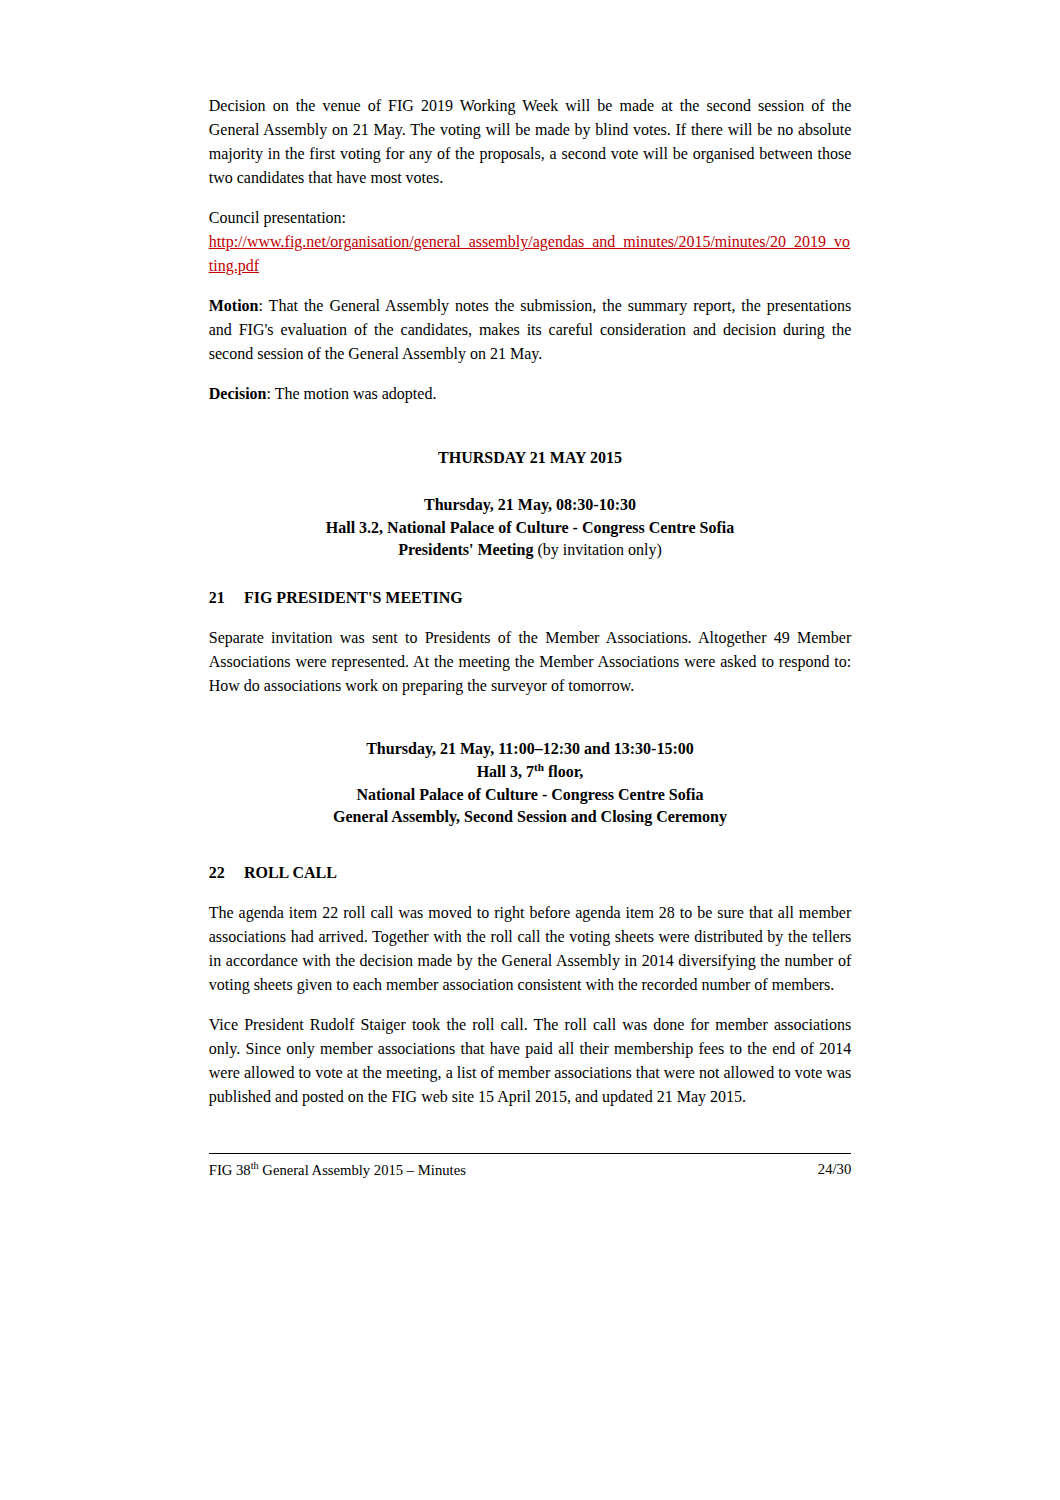Decision on the venue of FIG 2019 Working Week will be made at the second session of the General Assembly on 21 May. The voting will be made by blind votes. If there will be no absolute majority in the first voting for any of the proposals, a second vote will be organised between those two candidates that have most votes.
Council presentation:
http://www.fig.net/organisation/general_assembly/agendas_and_minutes/2015/minutes/20_2019_voting.pdf
Motion: That the General Assembly notes the submission, the summary report, the presentations and FIG's evaluation of the candidates, makes its careful consideration and decision during the second session of the General Assembly on 21 May.
Decision: The motion was adopted.
THURSDAY 21 MAY 2015
Thursday, 21 May, 08:30-10:30
Hall 3.2, National Palace of Culture - Congress Centre Sofia
Presidents' Meeting (by invitation only)
21 FIG PRESIDENT'S MEETING
Separate invitation was sent to Presidents of the Member Associations. Altogether 49 Member Associations were represented. At the meeting the Member Associations were asked to respond to: How do associations work on preparing the surveyor of tomorrow.
Thursday, 21 May, 11:00–12:30 and 13:30-15:00
Hall 3, 7th floor,
National Palace of Culture - Congress Centre Sofia
General Assembly, Second Session and Closing Ceremony
22 ROLL CALL
The agenda item 22 roll call was moved to right before agenda item 28 to be sure that all member associations had arrived. Together with the roll call the voting sheets were distributed by the tellers in accordance with the decision made by the General Assembly in 2014 diversifying the number of voting sheets given to each member association consistent with the recorded number of members.
Vice President Rudolf Staiger took the roll call. The roll call was done for member associations only. Since only member associations that have paid all their membership fees to the end of 2014 were allowed to vote at the meeting, a list of member associations that were not allowed to vote was published and posted on the FIG web site 15 April 2015, and updated 21 May 2015.
FIG 38th General Assembly 2015 – Minutes 24/30